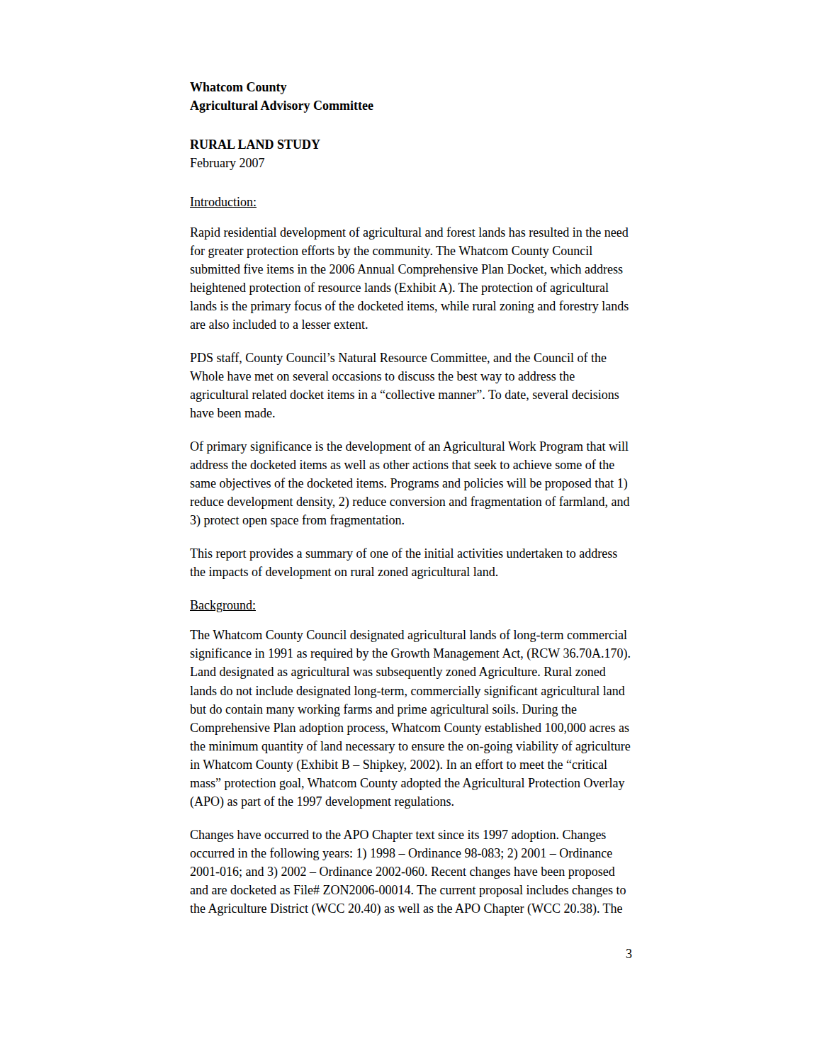Whatcom County
Agricultural Advisory Committee
RURAL LAND STUDY
February 2007
Introduction:
Rapid residential development of agricultural and forest lands has resulted in the need for greater protection efforts by the community. The Whatcom County Council submitted five items in the 2006 Annual Comprehensive Plan Docket, which address heightened protection of resource lands (Exhibit A). The protection of agricultural lands is the primary focus of the docketed items, while rural zoning and forestry lands are also included to a lesser extent.
PDS staff, County Council’s Natural Resource Committee, and the Council of the Whole have met on several occasions to discuss the best way to address the agricultural related docket items in a “collective manner”. To date, several decisions have been made.
Of primary significance is the development of an Agricultural Work Program that will address the docketed items as well as other actions that seek to achieve some of the same objectives of the docketed items. Programs and policies will be proposed that 1) reduce development density, 2) reduce conversion and fragmentation of farmland, and 3) protect open space from fragmentation.
This report provides a summary of one of the initial activities undertaken to address the impacts of development on rural zoned agricultural land.
Background:
The Whatcom County Council designated agricultural lands of long-term commercial significance in 1991 as required by the Growth Management Act, (RCW 36.70A.170). Land designated as agricultural was subsequently zoned Agriculture. Rural zoned lands do not include designated long-term, commercially significant agricultural land but do contain many working farms and prime agricultural soils. During the Comprehensive Plan adoption process, Whatcom County established 100,000 acres as the minimum quantity of land necessary to ensure the on-going viability of agriculture in Whatcom County (Exhibit B – Shipkey, 2002). In an effort to meet the “critical mass” protection goal, Whatcom County adopted the Agricultural Protection Overlay (APO) as part of the 1997 development regulations.
Changes have occurred to the APO Chapter text since its 1997 adoption. Changes occurred in the following years: 1) 1998 – Ordinance 98-083; 2) 2001 – Ordinance 2001-016; and 3) 2002 – Ordinance 2002-060. Recent changes have been proposed and are docketed as File# ZON2006-00014. The current proposal includes changes to the Agriculture District (WCC 20.40) as well as the APO Chapter (WCC 20.38). The
3